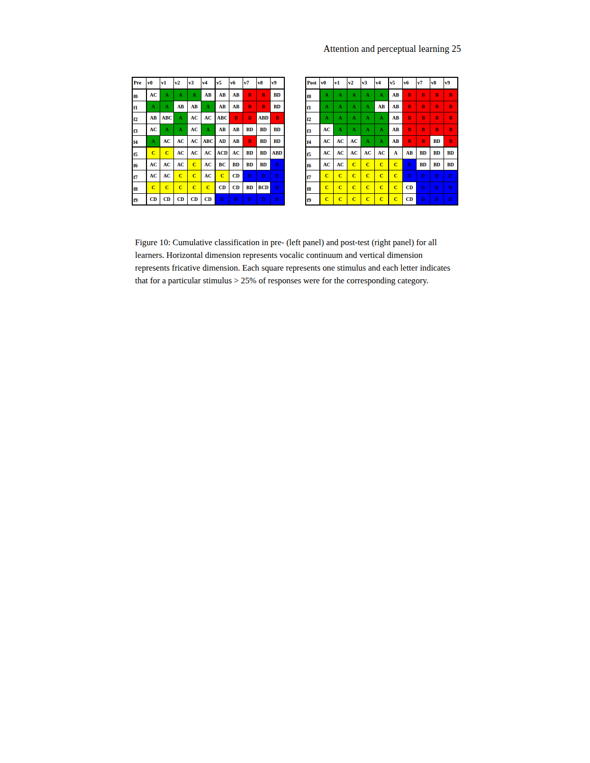Attention and perceptual learning 25
| Pre | v0 | v1 | v2 | v3 | v4 | v5 | v6 | v7 | v8 | v9 |
| --- | --- | --- | --- | --- | --- | --- | --- | --- | --- | --- |
| f0 | AC | A | A | A | AB | AB | AB | B | B | BD |
| f1 | A | A | AB | AB | A | AB | AB | B | B | BD |
| f2 | AB | ABC | A | AC | AC | ABC | B | B | ABD | B |
| f3 | AC | A | A | AC | A | AB | AB | BD | BD | BD |
| f4 | A | AC | AC | AC | ABC | AD | AB | B | BD | BD |
| f5 | C | C | AC | AC | AC | ACD | AC | BD | BD | ABD |
| f6 | AC | AC | AC | C | AC | BC | BD | BD | BD | D |
| f7 | AC | AC | C | C | AC | C | CD | D | D | D |
| f8 | C | C | C | C | C | CD | CD | BD | BCD | D |
| f9 | CD | CD | CD | CD | CD | D | D | D | D | D |
| Post | v0 | v1 | v2 | v3 | v4 | v5 | v6 | v7 | v8 | v9 |
| --- | --- | --- | --- | --- | --- | --- | --- | --- | --- | --- |
| f0 | A | A | A | A | A | AB | B | B | B | B |
| f1 | A | A | A | A | AB | AB | B | B | B | B |
| f2 | A | A | A | A | A | AB | B | B | B | B |
| f3 | AC | A | A | A | A | AB | B | B | B | B |
| f4 | AC | AC | AC | A | A | AB | B | B | BD | B |
| f5 | AC | AC | AC | AC | AC | A | AB | BD | BD | BD |
| f6 | AC | AC | C | C | C | C | D | BD | BD | BD |
| f7 | C | C | C | C | C | C | D | D | D | D |
| f8 | C | C | C | C | C | C | CD | D | D | D |
| f9 | C | C | C | C | C | C | CD | D | D | D |
Figure 10: Cumulative classification in pre- (left panel) and post-test (right panel) for all learners. Horizontal dimension represents vocalic continuum and vertical dimension represents fricative dimension. Each square represents one stimulus and each letter indicates that for a particular stimulus > 25% of responses were for the corresponding category.